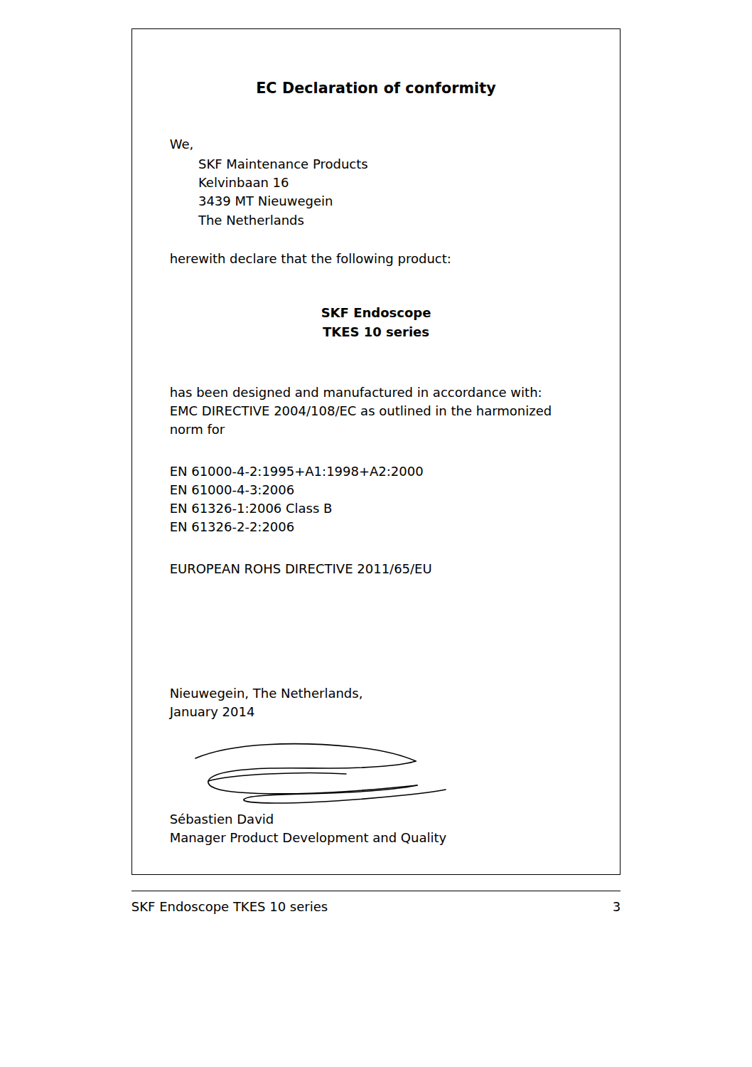EC Declaration of conformity
We,
SKF Maintenance Products
Kelvinbaan 16
3439 MT Nieuwegein
The Netherlands
herewith declare that the following product:
SKF Endoscope
TKES 10 series
has been designed and manufactured in accordance with:
EMC DIRECTIVE 2004/108/EC as outlined in the harmonized norm for
EN 61000-4-2:1995+A1:1998+A2:2000
EN 61000-4-3:2006
EN 61326-1:2006 Class B
EN 61326-2-2:2006
EUROPEAN ROHS DIRECTIVE 2011/65/EU
Nieuwegein, The Netherlands,
January 2014
Sébastien David
Manager Product Development and Quality
SKF Endoscope TKES 10 series
3